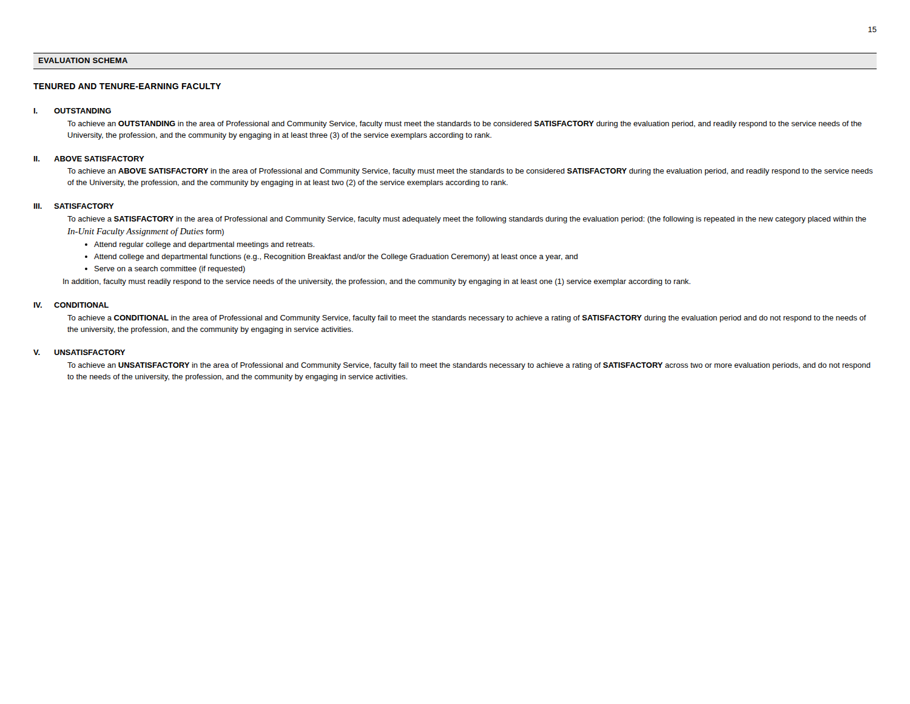15
EVALUATION SCHEMA
TENURED AND TENURE-EARNING FACULTY
I. OUTSTANDING
To achieve an OUTSTANDING in the area of Professional and Community Service, faculty must meet the standards to be considered SATISFACTORY during the evaluation period, and readily respond to the service needs of the University, the profession, and the community by engaging in at least three (3) of the service exemplars according to rank.
II. ABOVE SATISFACTORY
To achieve an ABOVE SATISFACTORY in the area of Professional and Community Service, faculty must meet the standards to be considered SATISFACTORY during the evaluation period, and readily respond to the service needs of the University, the profession, and the community by engaging in at least two (2) of the service exemplars according to rank.
III. SATISFACTORY
To achieve a SATISFACTORY in the area of Professional and Community Service, faculty must adequately meet the following standards during the evaluation period: (the following is repeated in the new category placed within the In-Unit Faculty Assignment of Duties form)
Attend regular college and departmental meetings and retreats.
Attend college and departmental functions (e.g., Recognition Breakfast and/or the College Graduation Ceremony) at least once a year, and
Serve on a search committee (if requested)
In addition, faculty must readily respond to the service needs of the university, the profession, and the community by engaging in at least one (1) service exemplar according to rank.
IV. CONDITIONAL
To achieve a CONDITIONAL in the area of Professional and Community Service, faculty fail to meet the standards necessary to achieve a rating of SATISFACTORY during the evaluation period and do not respond to the needs of the university, the profession, and the community by engaging in service activities.
V. UNSATISFACTORY
To achieve an UNSATISFACTORY in the area of Professional and Community Service, faculty fail to meet the standards necessary to achieve a rating of SATISFACTORY across two or more evaluation periods, and do not respond to the needs of the university, the profession, and the community by engaging in service activities.